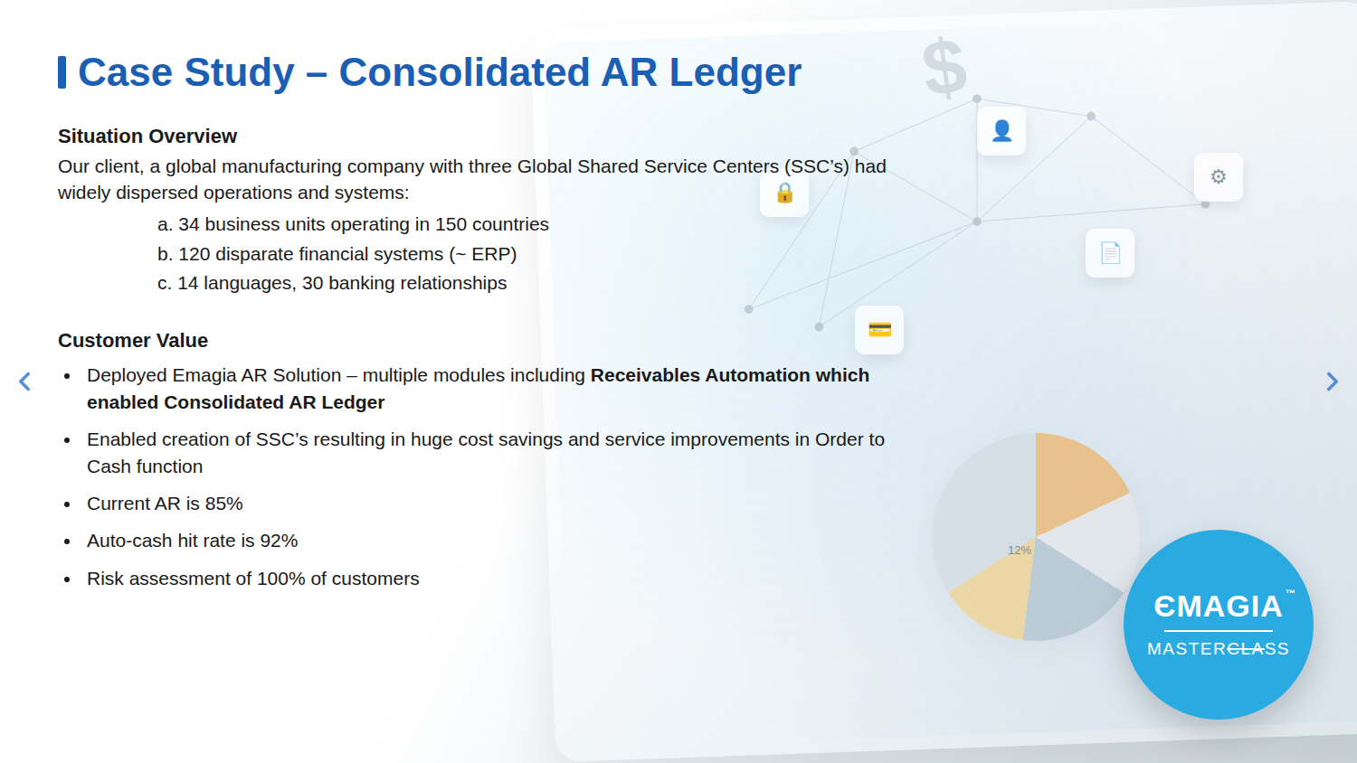$
🔒
💳
👤
📄
⚙
12%
Case Study – Consolidated AR Ledger
Situation Overview
Our client, a global manufacturing company with three Global Shared Service Centers (SSC’s) had widely dispersed operations and systems:
a. 34 business units operating in 150 countries
b. 120 disparate financial systems (~ ERP)
c. 14 languages, 30 banking relationships
Customer Value
Deployed Emagia AR Solution – multiple modules including Receivables Automation which enabled Consolidated AR Ledger
Enabled creation of SSC’s resulting in huge cost savings and service improvements in Order to Cash function
Current AR is 85%
Auto-cash hit rate is 92%
Risk assessment of 100% of customers
ЄMAGIA™
MASTERCLASS